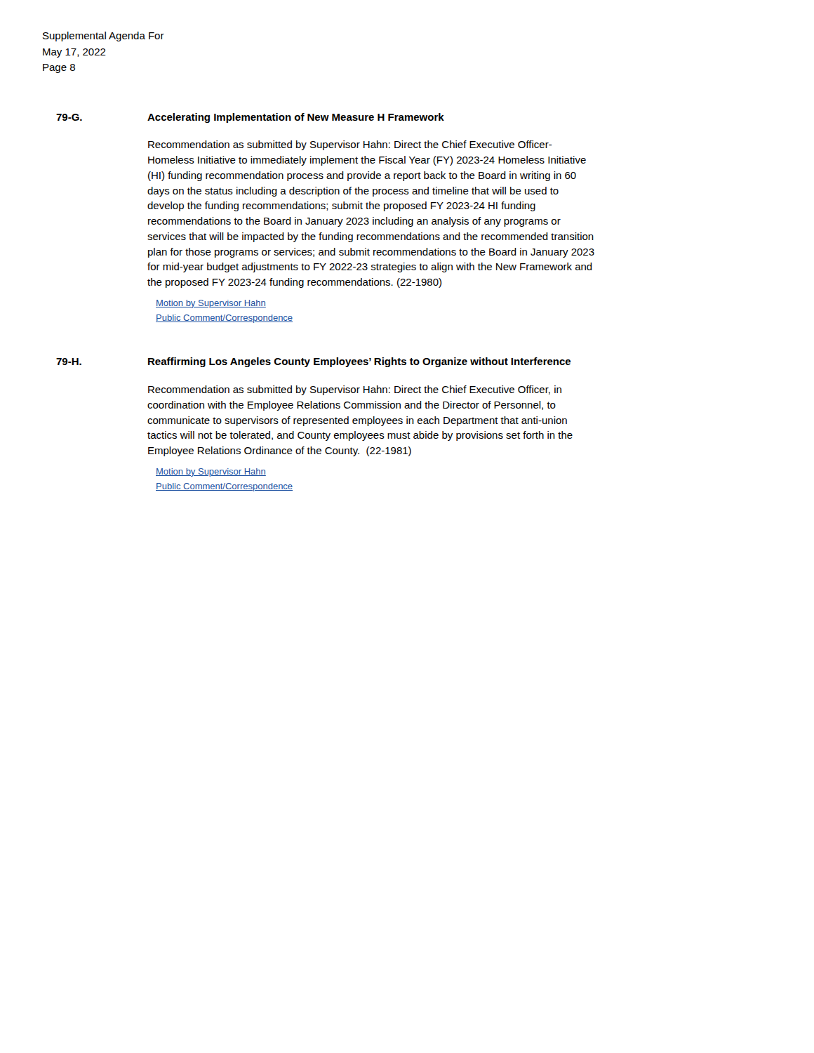Supplemental Agenda For
May 17, 2022
Page 8
79-G.
Accelerating Implementation of New Measure H Framework
Recommendation as submitted by Supervisor Hahn: Direct the Chief Executive Officer-Homeless Initiative to immediately implement the Fiscal Year (FY) 2023-24 Homeless Initiative (HI) funding recommendation process and provide a report back to the Board in writing in 60 days on the status including a description of the process and timeline that will be used to develop the funding recommendations; submit the proposed FY 2023-24 HI funding recommendations to the Board in January 2023 including an analysis of any programs or services that will be impacted by the funding recommendations and the recommended transition plan for those programs or services; and submit recommendations to the Board in January 2023 for mid-year budget adjustments to FY 2022-23 strategies to align with the New Framework and the proposed FY 2023-24 funding recommendations. (22-1980)
Motion by Supervisor Hahn Public Comment/Correspondence
79-H.
Reaffirming Los Angeles County Employees’ Rights to Organize without Interference
Recommendation as submitted by Supervisor Hahn: Direct the Chief Executive Officer, in coordination with the Employee Relations Commission and the Director of Personnel, to communicate to supervisors of represented employees in each Department that anti-union tactics will not be tolerated, and County employees must abide by provisions set forth in the Employee Relations Ordinance of the County. (22-1981)
Motion by Supervisor Hahn Public Comment/Correspondence